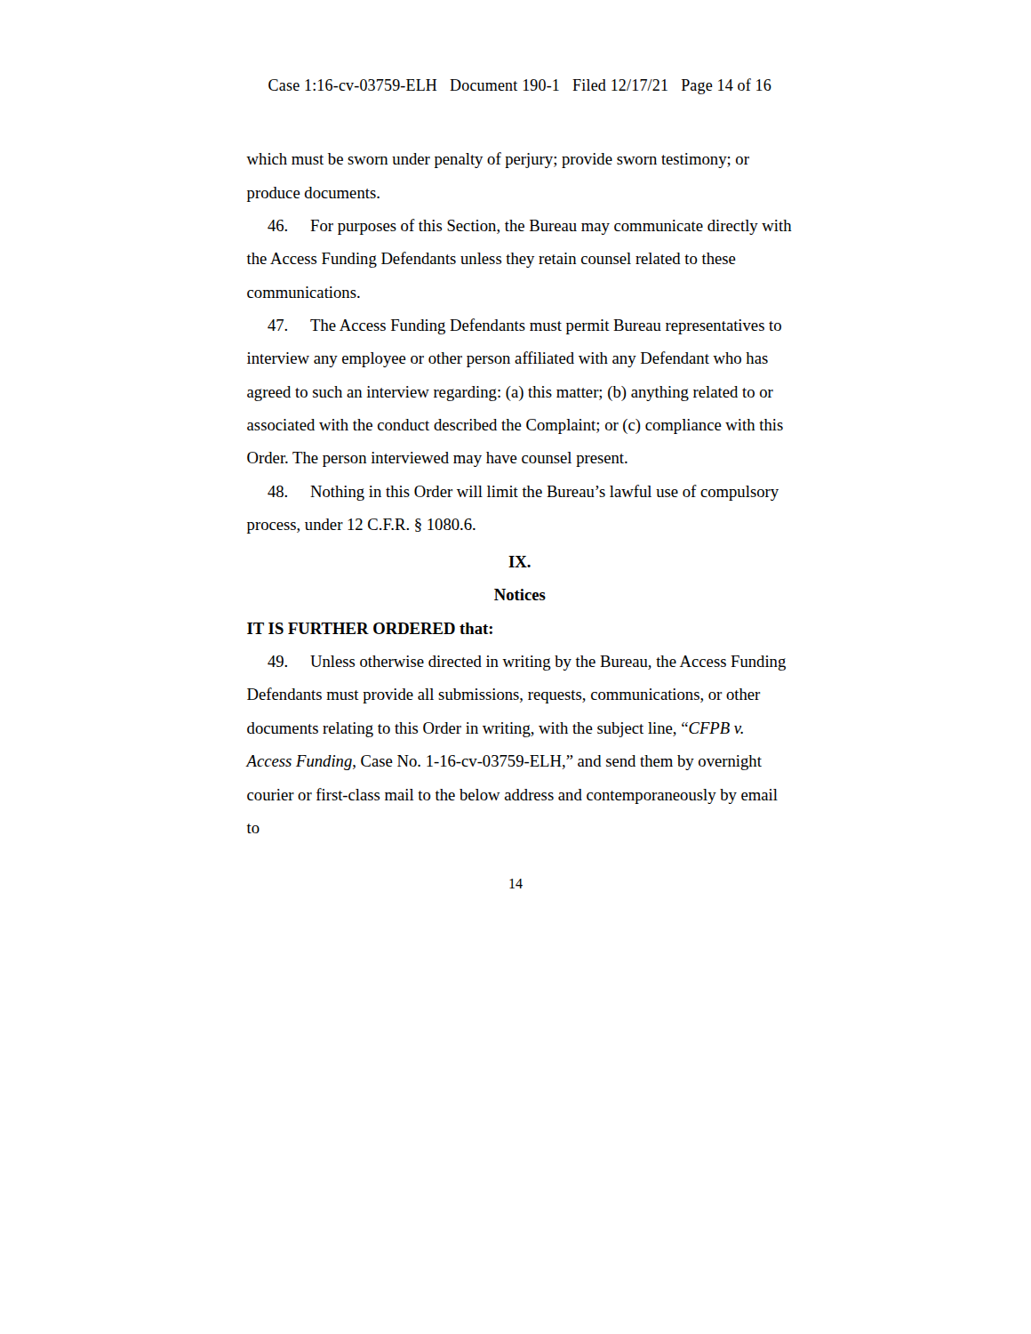Case 1:16-cv-03759-ELH Document 190-1 Filed 12/17/21 Page 14 of 16
which must be sworn under penalty of perjury; provide sworn testimony; or produce documents.
46. For purposes of this Section, the Bureau may communicate directly with the Access Funding Defendants unless they retain counsel related to these communications.
47. The Access Funding Defendants must permit Bureau representatives to interview any employee or other person affiliated with any Defendant who has agreed to such an interview regarding: (a) this matter; (b) anything related to or associated with the conduct described the Complaint; or (c) compliance with this Order. The person interviewed may have counsel present.
48. Nothing in this Order will limit the Bureau’s lawful use of compulsory process, under 12 C.F.R. § 1080.6.
IX.
Notices
IT IS FURTHER ORDERED that:
49. Unless otherwise directed in writing by the Bureau, the Access Funding Defendants must provide all submissions, requests, communications, or other documents relating to this Order in writing, with the subject line, “CFPB v. Access Funding, Case No. 1-16-cv-03759-ELH,” and send them by overnight courier or first-class mail to the below address and contemporaneously by email to
14